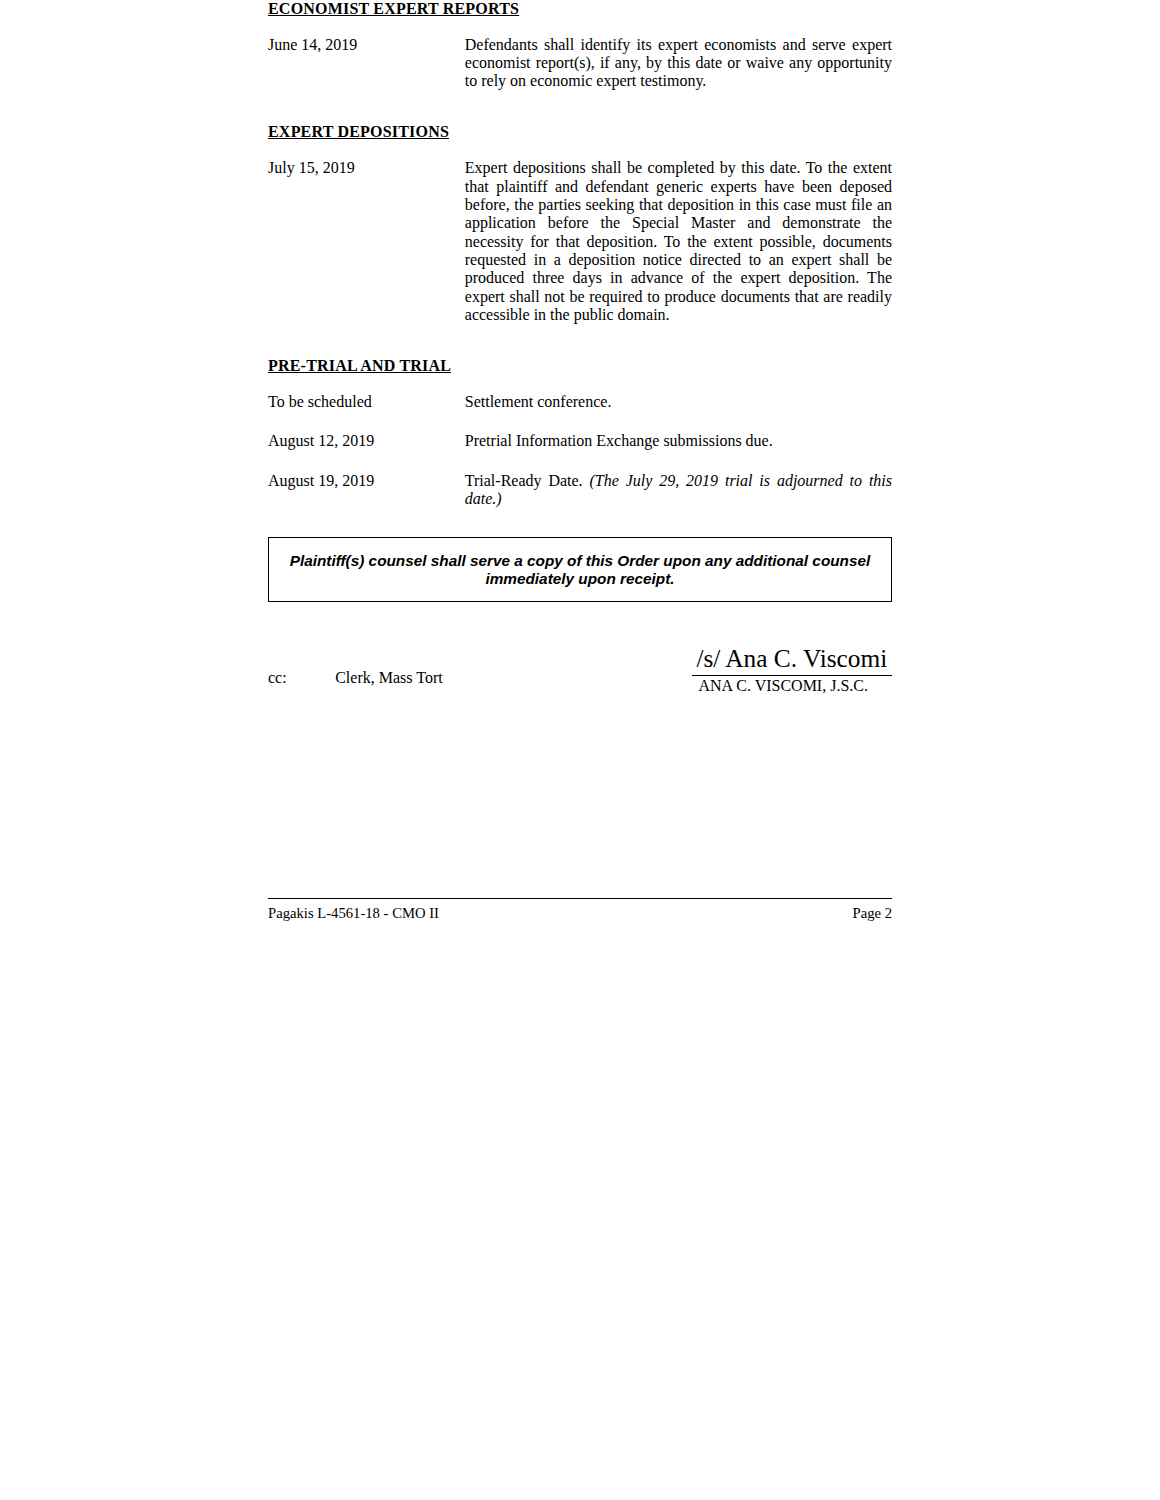ECONOMIST EXPERT REPORTS
June 14, 2019
Defendants shall identify its expert economists and serve expert economist report(s), if any, by this date or waive any opportunity to rely on economic expert testimony.
EXPERT DEPOSITIONS
July 15, 2019
Expert depositions shall be completed by this date. To the extent that plaintiff and defendant generic experts have been deposed before, the parties seeking that deposition in this case must file an application before the Special Master and demonstrate the necessity for that deposition. To the extent possible, documents requested in a deposition notice directed to an expert shall be produced three days in advance of the expert deposition. The expert shall not be required to produce documents that are readily accessible in the public domain.
PRE-TRIAL AND TRIAL
To be scheduled
Settlement conference.
August 12, 2019
Pretrial Information Exchange submissions due.
August 19, 2019
Trial-Ready Date. (The July 29, 2019 trial is adjourned to this date.)
Plaintiff(s) counsel shall serve a copy of this Order upon any additional counsel immediately upon receipt.
/s/ Ana C. Viscomi ANA C. VISCOMI, J.S.C.
cc: Clerk, Mass Tort
Pagakis L-4561-18 - CMO II Page 2